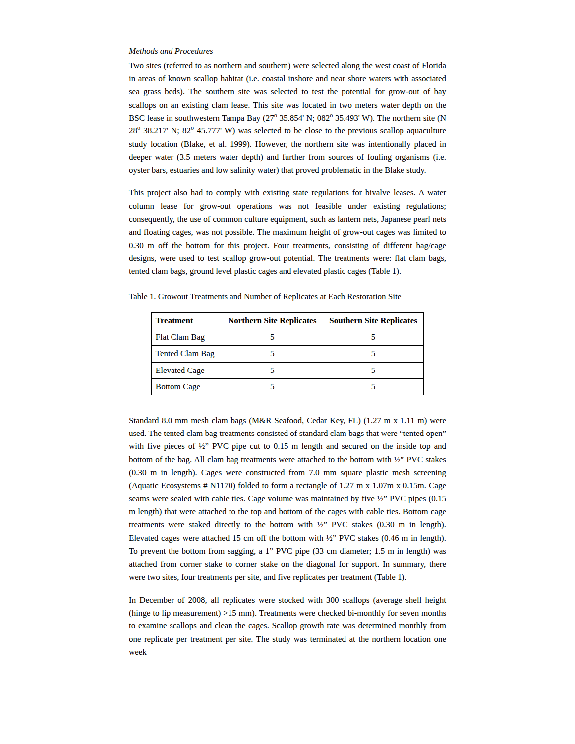Methods and Procedures
Two sites (referred to as northern and southern) were selected along the west coast of Florida in areas of known scallop habitat (i.e. coastal inshore and near shore waters with associated sea grass beds). The southern site was selected to test the potential for grow-out of bay scallops on an existing clam lease. This site was located in two meters water depth on the BSC lease in southwestern Tampa Bay (27o 35.854' N; 082o 35.493' W). The northern site (N 28o 38.217' N; 82o 45.777' W) was selected to be close to the previous scallop aquaculture study location (Blake, et al. 1999). However, the northern site was intentionally placed in deeper water (3.5 meters water depth) and further from sources of fouling organisms (i.e. oyster bars, estuaries and low salinity water) that proved problematic in the Blake study.
This project also had to comply with existing state regulations for bivalve leases. A water column lease for grow-out operations was not feasible under existing regulations; consequently, the use of common culture equipment, such as lantern nets, Japanese pearl nets and floating cages, was not possible. The maximum height of grow-out cages was limited to 0.30 m off the bottom for this project. Four treatments, consisting of different bag/cage designs, were used to test scallop grow-out potential. The treatments were: flat clam bags, tented clam bags, ground level plastic cages and elevated plastic cages (Table 1).
Table 1. Growout Treatments and Number of Replicates at Each Restoration Site
| Treatment | Northern Site Replicates | Southern Site Replicates |
| --- | --- | --- |
| Flat Clam Bag | 5 | 5 |
| Tented Clam Bag | 5 | 5 |
| Elevated Cage | 5 | 5 |
| Bottom Cage | 5 | 5 |
Standard 8.0 mm mesh clam bags (M&R Seafood, Cedar Key, FL) (1.27 m x 1.11 m) were used. The tented clam bag treatments consisted of standard clam bags that were “tented open” with five pieces of ½” PVC pipe cut to 0.15 m length and secured on the inside top and bottom of the bag. All clam bag treatments were attached to the bottom with ½” PVC stakes (0.30 m in length). Cages were constructed from 7.0 mm square plastic mesh screening (Aquatic Ecosystems # N1170) folded to form a rectangle of 1.27 m x 1.07m x 0.15m. Cage seams were sealed with cable ties. Cage volume was maintained by five ½” PVC pipes (0.15 m length) that were attached to the top and bottom of the cages with cable ties. Bottom cage treatments were staked directly to the bottom with ½” PVC stakes (0.30 m in length). Elevated cages were attached 15 cm off the bottom with ½” PVC stakes (0.46 m in length). To prevent the bottom from sagging, a 1” PVC pipe (33 cm diameter; 1.5 m in length) was attached from corner stake to corner stake on the diagonal for support. In summary, there were two sites, four treatments per site, and five replicates per treatment (Table 1).
In December of 2008, all replicates were stocked with 300 scallops (average shell height (hinge to lip measurement) >15 mm). Treatments were checked bi-monthly for seven months to examine scallops and clean the cages. Scallop growth rate was determined monthly from one replicate per treatment per site. The study was terminated at the northern location one week